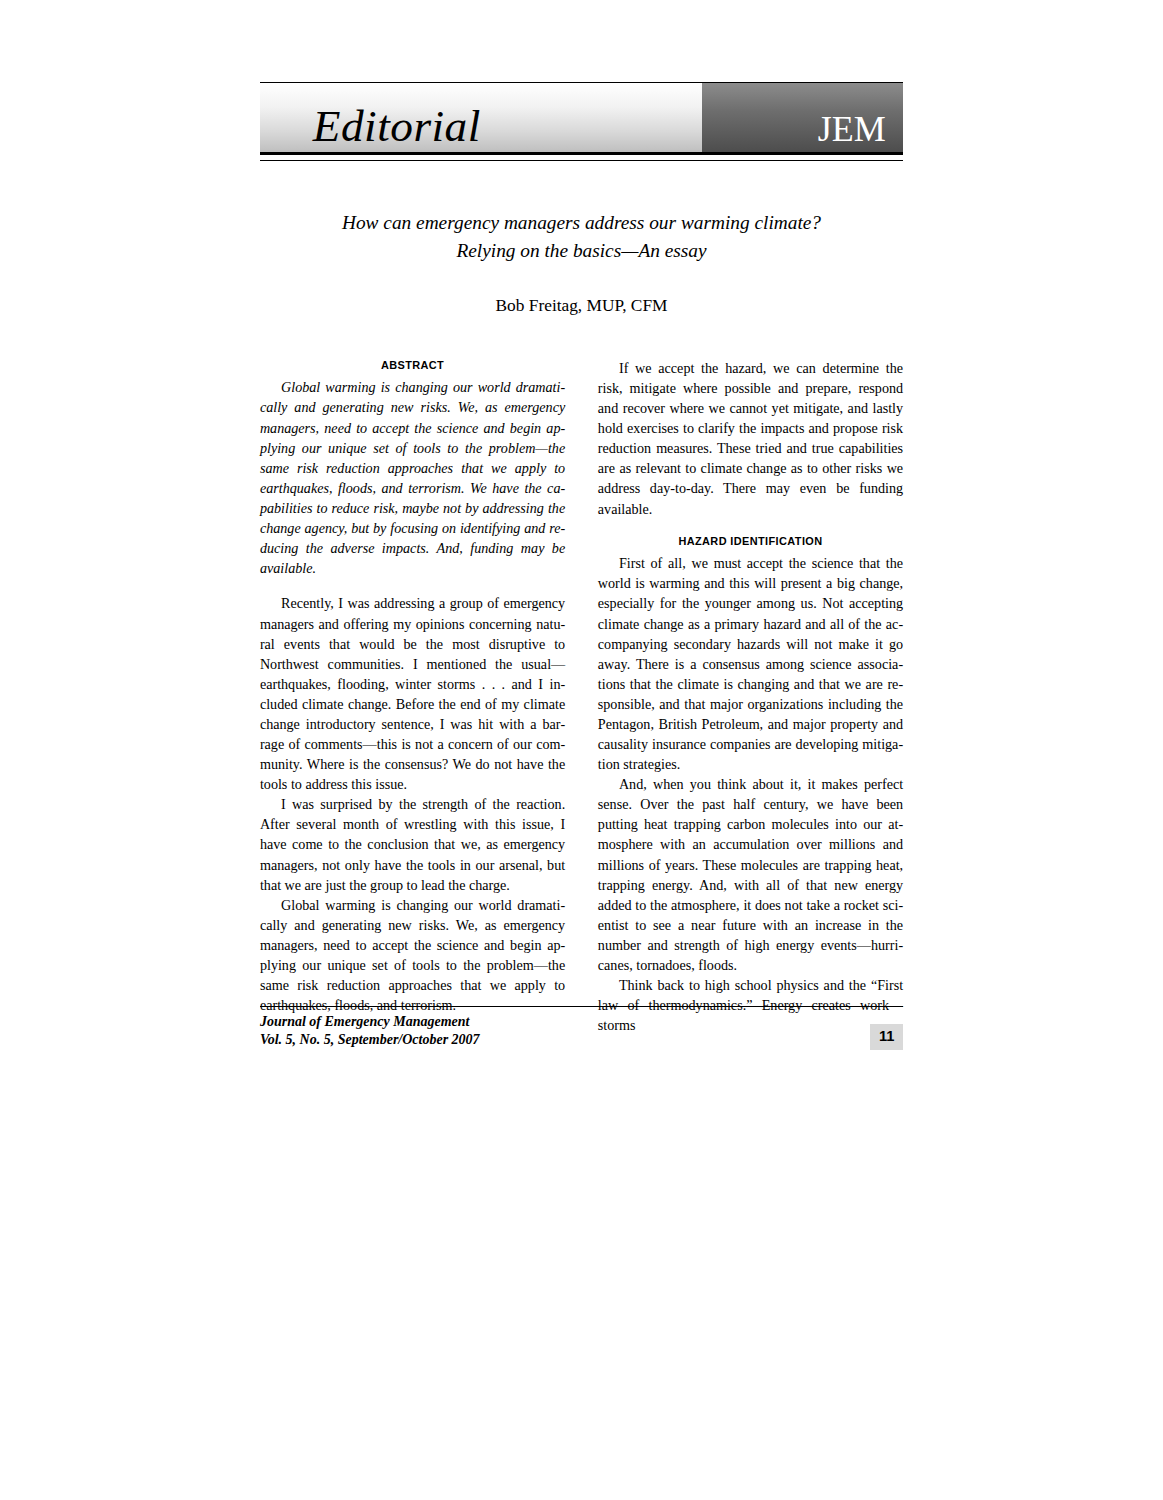Editorial
JEM
How can emergency managers address our warming climate?
Relying on the basics—An essay
Bob Freitag, MUP, CFM
ABSTRACT
Global warming is changing our world dramatically and generating new risks. We, as emergency managers, need to accept the science and begin applying our unique set of tools to the problem—the same risk reduction approaches that we apply to earthquakes, floods, and terrorism. We have the capabilities to reduce risk, maybe not by addressing the change agency, but by focusing on identifying and reducing the adverse impacts. And, funding may be available.
Recently, I was addressing a group of emergency managers and offering my opinions concerning natural events that would be the most disruptive to Northwest communities. I mentioned the usual—earthquakes, flooding, winter storms . . . and I included climate change. Before the end of my climate change introductory sentence, I was hit with a barrage of comments—this is not a concern of our community. Where is the consensus? We do not have the tools to address this issue.
I was surprised by the strength of the reaction. After several month of wrestling with this issue, I have come to the conclusion that we, as emergency managers, not only have the tools in our arsenal, but that we are just the group to lead the charge.
Global warming is changing our world dramatically and generating new risks. We, as emergency managers, need to accept the science and begin applying our unique set of tools to the problem—the same risk reduction approaches that we apply to earthquakes, floods, and terrorism.
If we accept the hazard, we can determine the risk, mitigate where possible and prepare, respond and recover where we cannot yet mitigate, and lastly hold exercises to clarify the impacts and propose risk reduction measures. These tried and true capabilities are as relevant to climate change as to other risks we address day-to-day. There may even be funding available.
HAZARD IDENTIFICATION
First of all, we must accept the science that the world is warming and this will present a big change, especially for the younger among us. Not accepting climate change as a primary hazard and all of the accompanying secondary hazards will not make it go away. There is a consensus among science associations that the climate is changing and that we are responsible, and that major organizations including the Pentagon, British Petroleum, and major property and causality insurance companies are developing mitigation strategies.
And, when you think about it, it makes perfect sense. Over the past half century, we have been putting heat trapping carbon molecules into our atmosphere with an accumulation over millions and millions of years. These molecules are trapping heat, trapping energy. And, with all of that new energy added to the atmosphere, it does not take a rocket scientist to see a near future with an increase in the number and strength of high energy events—hurricanes, tornadoes, floods.
Think back to high school physics and the “First law of thermodynamics.” Energy creates work—storms
Journal of Emergency Management
Vol. 5, No. 5, September/October 2007
11